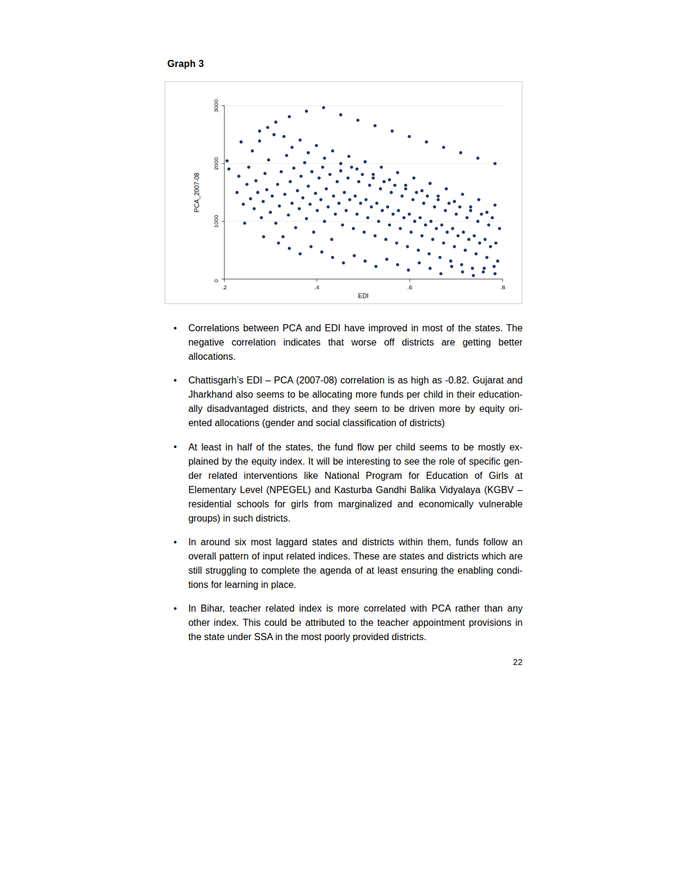Graph 3
Scatter plot: PCA_2007-08 versus EDI Points scatter downward from upper-left to lower-right, indicating a negative correlation between EDI and per-child allocation. 0 1000 2000 3000 PCA_2007-08 .2 .4 .6 .8 EDI
Correlations between PCA and EDI have improved in most of the states. The negative correlation indicates that worse off districts are getting better allocations.
Chattisgarh’s EDI – PCA (2007-08) correlation is as high as -0.82. Gujarat and Jharkhand also seems to be allocating more funds per child in their educationally disadvantaged districts, and they seem to be driven more by equity oriented allocations (gender and social classification of districts)
At least in half of the states, the fund flow per child seems to be mostly explained by the equity index. It will be interesting to see the role of specific gender related interventions like National Program for Education of Girls at Elementary Level (NPEGEL) and Kasturba Gandhi Balika Vidyalaya (KGBV – residential schools for girls from marginalized and economically vulnerable groups) in such districts.
In around six most laggard states and districts within them, funds follow an overall pattern of input related indices. These are states and districts which are still struggling to complete the agenda of at least ensuring the enabling conditions for learning in place.
In Bihar, teacher related index is more correlated with PCA rather than any other index. This could be attributed to the teacher appointment provisions in the state under SSA in the most poorly provided districts.
22